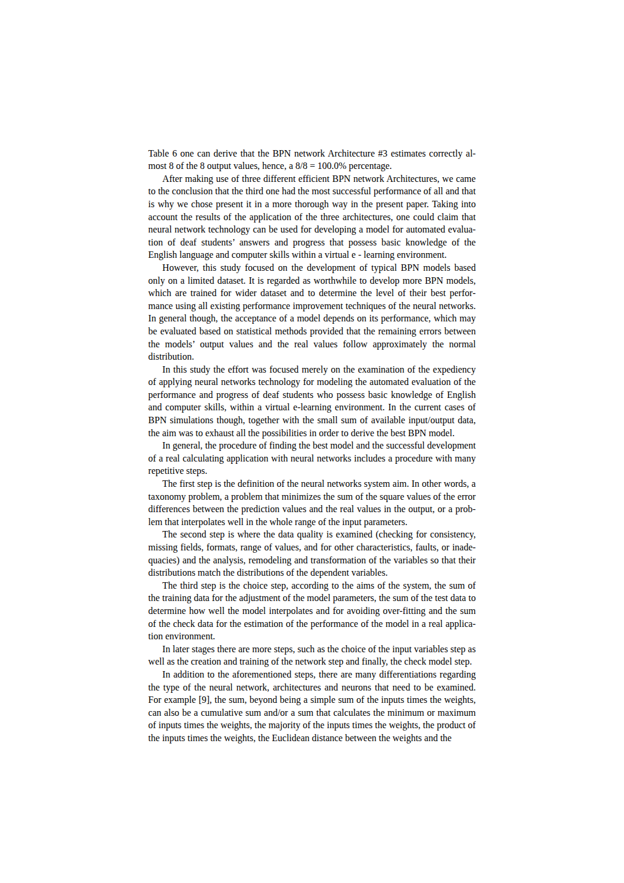Table 6 one can derive that the BPN network Architecture #3 estimates correctly almost 8 of the 8 output values, hence, a 8/8 = 100.0% percentage.
After making use of three different efficient BPN network Architectures, we came to the conclusion that the third one had the most successful performance of all and that is why we chose present it in a more thorough way in the present paper. Taking into account the results of the application of the three architectures, one could claim that neural network technology can be used for developing a model for automated evaluation of deaf students’ answers and progress that possess basic knowledge of the English language and computer skills within a virtual e - learning environment.
However, this study focused on the development of typical BPN models based only on a limited dataset. It is regarded as worthwhile to develop more BPN models, which are trained for wider dataset and to determine the level of their best performance using all existing performance improvement techniques of the neural networks. In general though, the acceptance of a model depends on its performance, which may be evaluated based on statistical methods provided that the remaining errors between the models’ output values and the real values follow approximately the normal distribution.
In this study the effort was focused merely on the examination of the expediency of applying neural networks technology for modeling the automated evaluation of the performance and progress of deaf students who possess basic knowledge of English and computer skills, within a virtual e-learning environment. In the current cases of BPN simulations though, together with the small sum of available input/output data, the aim was to exhaust all the possibilities in order to derive the best BPN model.
In general, the procedure of finding the best model and the successful development of a real calculating application with neural networks includes a procedure with many repetitive steps.
The first step is the definition of the neural networks system aim. In other words, a taxonomy problem, a problem that minimizes the sum of the square values of the error differences between the prediction values and the real values in the output, or a problem that interpolates well in the whole range of the input parameters.
The second step is where the data quality is examined (checking for consistency, missing fields, formats, range of values, and for other characteristics, faults, or inadequacies) and the analysis, remodeling and transformation of the variables so that their distributions match the distributions of the dependent variables.
The third step is the choice step, according to the aims of the system, the sum of the training data for the adjustment of the model parameters, the sum of the test data to determine how well the model interpolates and for avoiding over-fitting and the sum of the check data for the estimation of the performance of the model in a real application environment.
In later stages there are more steps, such as the choice of the input variables step as well as the creation and training of the network step and finally, the check model step.
In addition to the aforementioned steps, there are many differentiations regarding the type of the neural network, architectures and neurons that need to be examined. For example [9], the sum, beyond being a simple sum of the inputs times the weights, can also be a cumulative sum and/or a sum that calculates the minimum or maximum of inputs times the weights, the majority of the inputs times the weights, the product of the inputs times the weights, the Euclidean distance between the weights and the